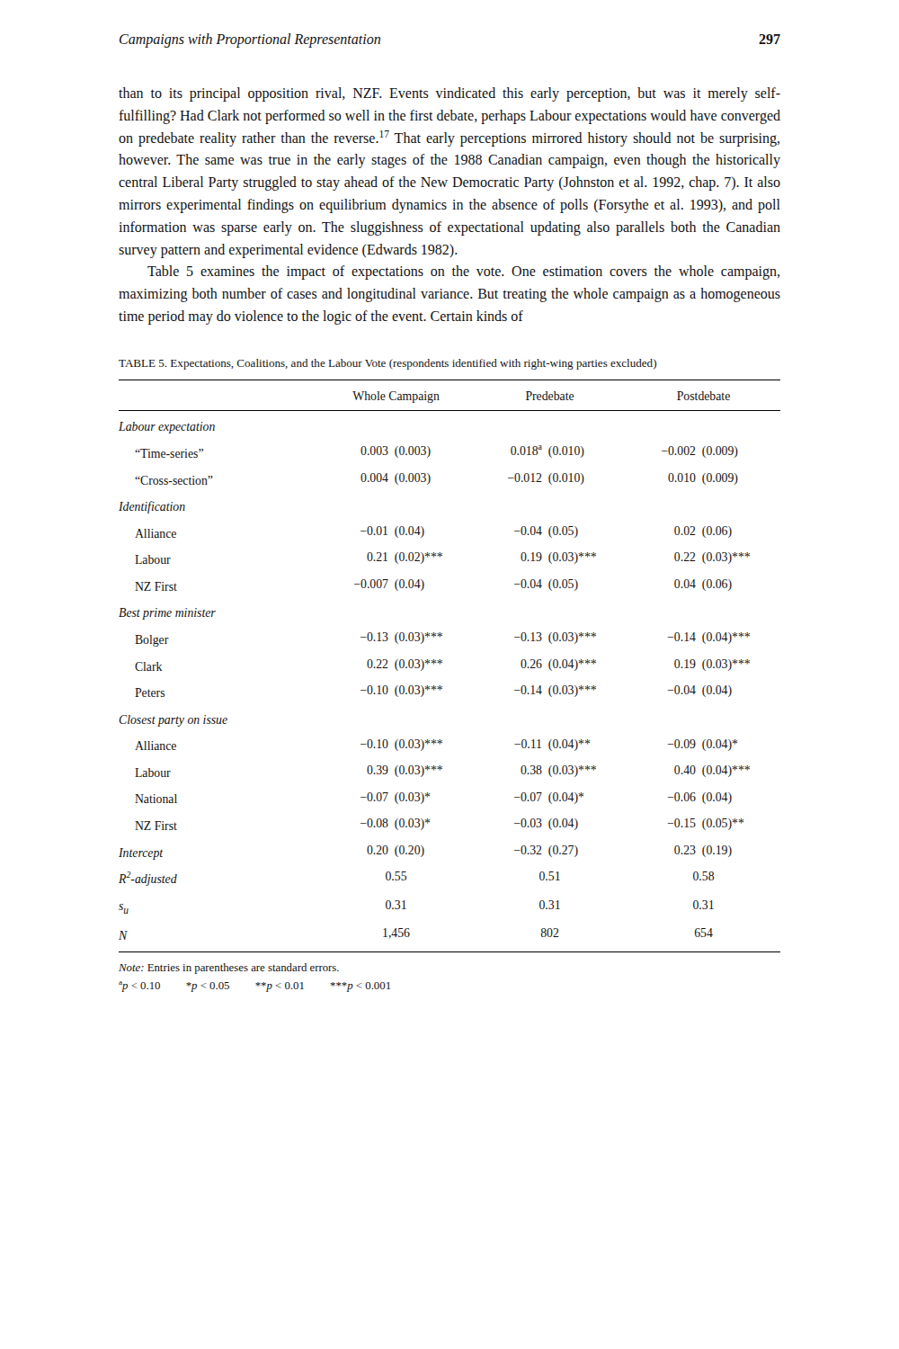Campaigns with Proportional Representation 297
than to its principal opposition rival, NZF. Events vindicated this early perception, but was it merely self-fulfilling? Had Clark not performed so well in the first debate, perhaps Labour expectations would have converged on predebate reality rather than the reverse.17 That early perceptions mirrored history should not be surprising, however. The same was true in the early stages of the 1988 Canadian campaign, even though the historically central Liberal Party struggled to stay ahead of the New Democratic Party (Johnston et al. 1992, chap. 7). It also mirrors experimental findings on equilibrium dynamics in the absence of polls (Forsythe et al. 1993), and poll information was sparse early on. The sluggishness of expectational updating also parallels both the Canadian survey pattern and experimental evidence (Edwards 1982).
Table 5 examines the impact of expectations on the vote. One estimation covers the whole campaign, maximizing both number of cases and longitudinal variance. But treating the whole campaign as a homogeneous time period may do violence to the logic of the event. Certain kinds of
TABLE 5. Expectations, Coalitions, and the Labour Vote (respondents identified with right-wing parties excluded)
| | Whole Campaign | Predebate | Postdebate |
| --- | --- | --- | --- |
| Labour expectation |
| “Time-series” | 0.003 | (0.003) | 0.018 a | (0.010) | −0.002 | (0.009) |
| “Cross-section” | 0.004 | (0.003) | −0.012 | (0.010) | 0.010 | (0.009) |
| Identification |
| Alliance | −0.01 | (0.04) | −0.04 | (0.05) | 0.02 | (0.06) |
| Labour | 0.21 | (0.02)*** | 0.19 | (0.03)*** | 0.22 | (0.03)*** |
| NZ First | −0.007 | (0.04) | −0.04 | (0.05) | 0.04 | (0.06) |
| Best prime minister |
| Bolger | −0.13 | (0.03)*** | −0.13 | (0.03)*** | −0.14 | (0.04)*** |
| Clark | 0.22 | (0.03)*** | 0.26 | (0.04)*** | 0.19 | (0.03)*** |
| Peters | −0.10 | (0.03)*** | −0.14 | (0.03)*** | −0.04 | (0.04) |
| Closest party on issue |
| Alliance | −0.10 | (0.03)*** | −0.11 | (0.04)** | −0.09 | (0.04)* |
| Labour | 0.39 | (0.03)*** | 0.38 | (0.03)*** | 0.40 | (0.04)*** |
| National | −0.07 | (0.03)* | −0.07 | (0.04)* | −0.06 | (0.04) |
| NZ First | −0.08 | (0.03)* | −0.03 | (0.04) | −0.15 | (0.05)** |
| Intercept | 0.20 | (0.20) | −0.32 | (0.27) | 0.23 | (0.19) |
| R 2 -adjusted | 0.55 | 0.51 | 0.58 |
| s u | 0.31 | 0.31 | 0.31 |
| N | 1,456 | 802 | 654 |
Note: Entries in parentheses are standard errors.
ap < 0.10 *p < 0.05 **p < 0.01 ***p < 0.001